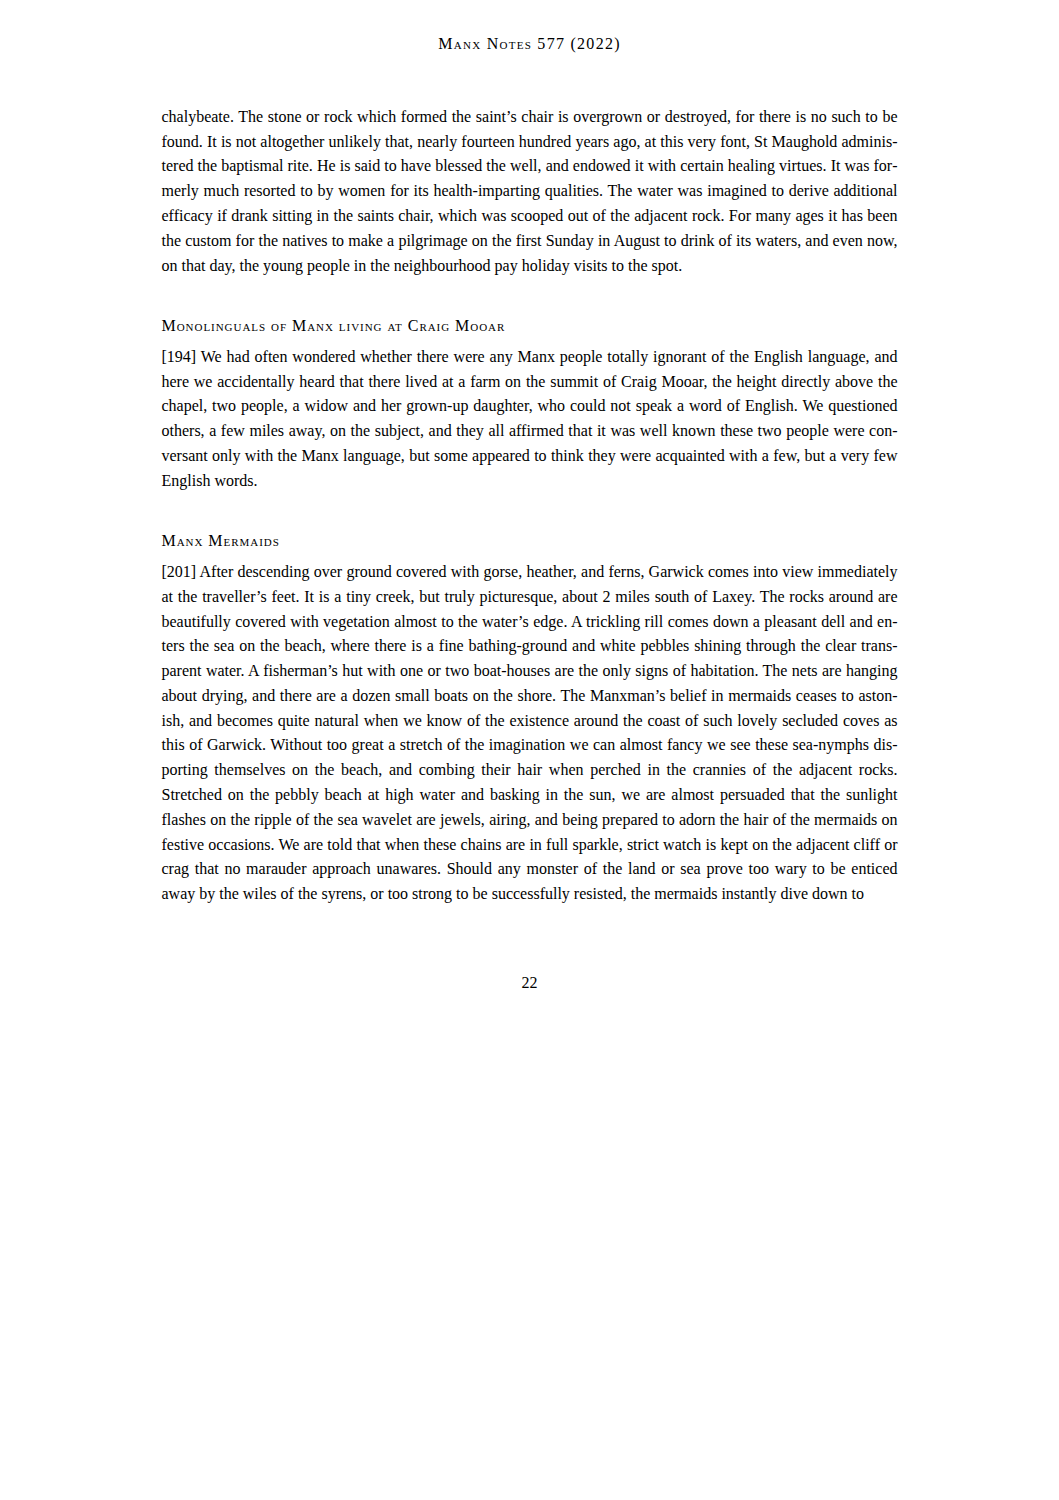Manx Notes 577 (2022)
chalybeate. The stone or rock which formed the saint’s chair is overgrown or destroyed, for there is no such to be found. It is not altogether unlikely that, nearly fourteen hundred years ago, at this very font, St Maughold administered the baptismal rite. He is said to have blessed the well, and endowed it with certain healing virtues. It was formerly much resorted to by women for its health-imparting qualities. The water was imagined to derive additional efficacy if drank sitting in the saints chair, which was scooped out of the adjacent rock. For many ages it has been the custom for the natives to make a pilgrimage on the first Sunday in August to drink of its waters, and even now, on that day, the young people in the neighbourhood pay holiday visits to the spot.
Monolinguals of Manx living at Craig Mooar
[194] We had often wondered whether there were any Manx people totally ignorant of the English language, and here we accidentally heard that there lived at a farm on the summit of Craig Mooar, the height directly above the chapel, two people, a widow and her grown-up daughter, who could not speak a word of English. We questioned others, a few miles away, on the subject, and they all affirmed that it was well known these two people were conversant only with the Manx language, but some appeared to think they were acquainted with a few, but a very few English words.
Manx Mermaids
[201] After descending over ground covered with gorse, heather, and ferns, Garwick comes into view immediately at the traveller’s feet. It is a tiny creek, but truly picturesque, about 2 miles south of Laxey. The rocks around are beautifully covered with vegetation almost to the water’s edge. A trickling rill comes down a pleasant dell and enters the sea on the beach, where there is a fine bathing-ground and white pebbles shining through the clear transparent water. A fisherman’s hut with one or two boat-houses are the only signs of habitation. The nets are hanging about drying, and there are a dozen small boats on the shore. The Manxman’s belief in mermaids ceases to astonish, and becomes quite natural when we know of the existence around the coast of such lovely secluded coves as this of Garwick. Without too great a stretch of the imagination we can almost fancy we see these sea-nymphs disporting themselves on the beach, and combing their hair when perched in the crannies of the adjacent rocks. Stretched on the pebbly beach at high water and basking in the sun, we are almost persuaded that the sunlight flashes on the ripple of the sea wavelet are jewels, airing, and being prepared to adorn the hair of the mermaids on festive occasions. We are told that when these chains are in full sparkle, strict watch is kept on the adjacent cliff or crag that no marauder approach unawares. Should any monster of the land or sea prove too wary to be enticed away by the wiles of the syrens, or too strong to be successfully resisted, the mermaids instantly dive down to
22